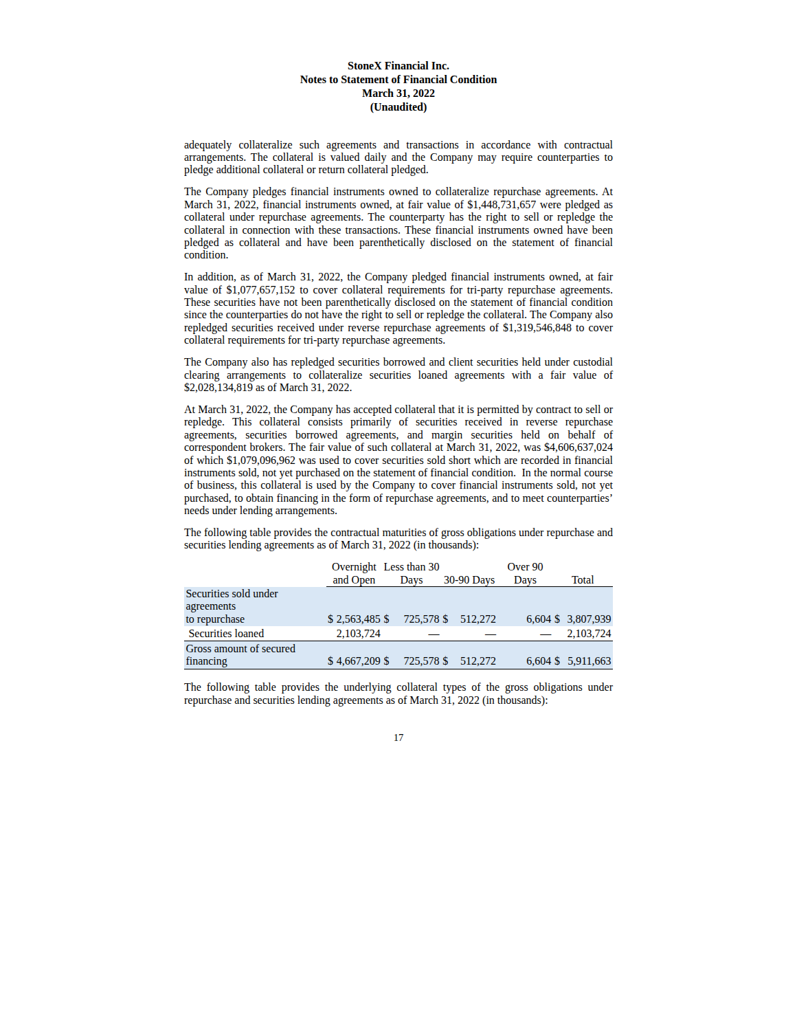StoneX Financial Inc.
Notes to Statement of Financial Condition
March 31, 2022
(Unaudited)
adequately collateralize such agreements and transactions in accordance with contractual arrangements. The collateral is valued daily and the Company may require counterparties to pledge additional collateral or return collateral pledged.
The Company pledges financial instruments owned to collateralize repurchase agreements. At March 31, 2022, financial instruments owned, at fair value of $1,448,731,657 were pledged as collateral under repurchase agreements. The counterparty has the right to sell or repledge the collateral in connection with these transactions. These financial instruments owned have been pledged as collateral and have been parenthetically disclosed on the statement of financial condition.
In addition, as of March 31, 2022, the Company pledged financial instruments owned, at fair value of $1,077,657,152 to cover collateral requirements for tri-party repurchase agreements. These securities have not been parenthetically disclosed on the statement of financial condition since the counterparties do not have the right to sell or repledge the collateral. The Company also repledged securities received under reverse repurchase agreements of $1,319,546,848 to cover collateral requirements for tri-party repurchase agreements.
The Company also has repledged securities borrowed and client securities held under custodial clearing arrangements to collateralize securities loaned agreements with a fair value of $2,028,134,819 as of March 31, 2022.
At March 31, 2022, the Company has accepted collateral that it is permitted by contract to sell or repledge. This collateral consists primarily of securities received in reverse repurchase agreements, securities borrowed agreements, and margin securities held on behalf of correspondent brokers. The fair value of such collateral at March 31, 2022, was $4,606,637,024 of which $1,079,096,962 was used to cover securities sold short which are recorded in financial instruments sold, not yet purchased on the statement of financial condition. In the normal course of business, this collateral is used by the Company to cover financial instruments sold, not yet purchased, to obtain financing in the form of repurchase agreements, and to meet counterparties’ needs under lending arrangements.
The following table provides the contractual maturities of gross obligations under repurchase and securities lending agreements as of March 31, 2022 (in thousands):
| | Overnight | Less than 30 | | Over 90 | |
| --- | --- | --- | --- | --- | --- |
| | and Open | Days | 30-90 Days | Days | Total |
| Securities sold under agreements to repurchase | $ | 2,563,485 | $ | 725,578 | $ | 512,272 | | 6,604 | $ | 3,807,939 |
| Securities loaned | | 2,103,724 | | — | | — | | — | | 2,103,724 |
| Gross amount of secured financing | $ | 4,667,209 | $ | 725,578 | $ | 512,272 | | 6,604 | $ | 5,911,663 |
The following table provides the underlying collateral types of the gross obligations under repurchase and securities lending agreements as of March 31, 2022 (in thousands):
17